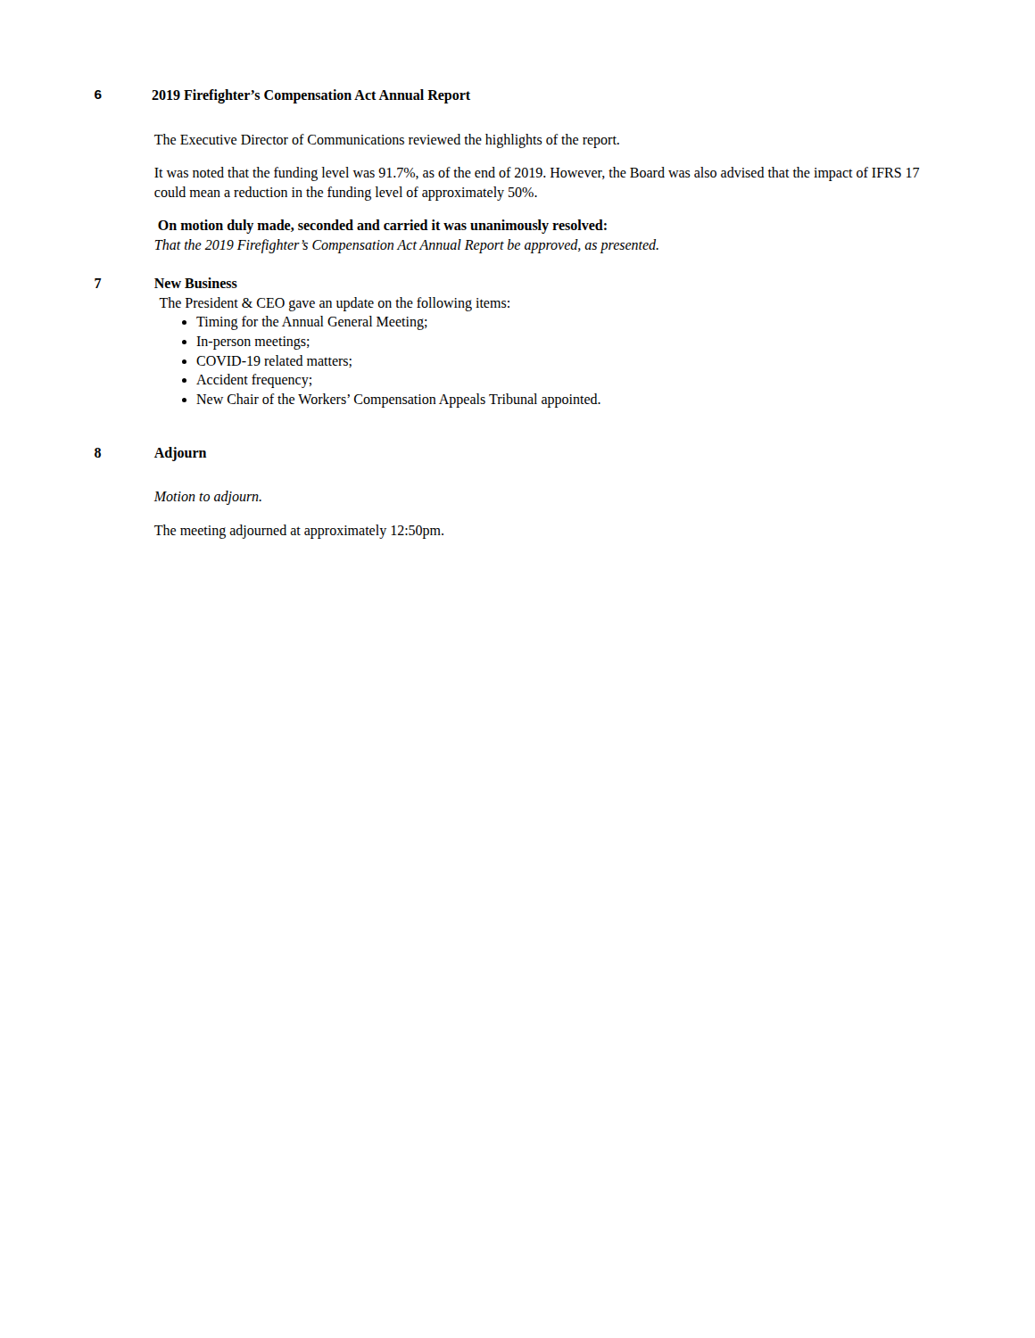6
2019 Firefighter’s Compensation Act Annual Report
The Executive Director of Communications reviewed the highlights of the report.
It was noted that the funding level was 91.7%, as of the end of 2019. However, the Board was also advised that the impact of IFRS 17 could mean a reduction in the funding level of approximately 50%.
On motion duly made, seconded and carried it was unanimously resolved:
That the 2019 Firefighter’s Compensation Act Annual Report be approved, as presented.
7
New Business
The President & CEO gave an update on the following items:
Timing for the Annual General Meeting;
In-person meetings;
COVID-19 related matters;
Accident frequency;
New Chair of the Workers’ Compensation Appeals Tribunal appointed.
8
Adjourn
Motion to adjourn.
The meeting adjourned at approximately 12:50pm.